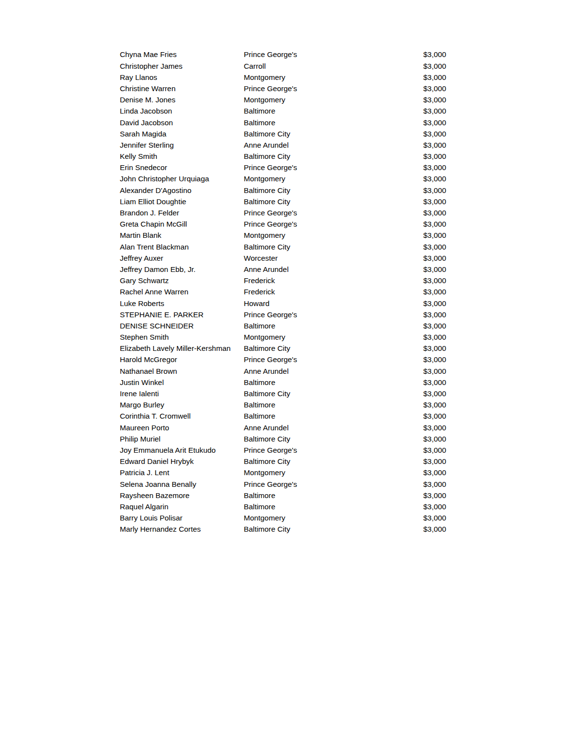| Chyna Mae Fries | Prince George's | $3,000 |
| Christopher James | Carroll | $3,000 |
| Ray Llanos | Montgomery | $3,000 |
| Christine Warren | Prince George's | $3,000 |
| Denise M. Jones | Montgomery | $3,000 |
| Linda Jacobson | Baltimore | $3,000 |
| David Jacobson | Baltimore | $3,000 |
| Sarah Magida | Baltimore City | $3,000 |
| Jennifer Sterling | Anne Arundel | $3,000 |
| Kelly Smith | Baltimore City | $3,000 |
| Erin Snedecor | Prince George's | $3,000 |
| John Christopher Urquiaga | Montgomery | $3,000 |
| Alexander D'Agostino | Baltimore City | $3,000 |
| Liam Elliot Doughtie | Baltimore City | $3,000 |
| Brandon J. Felder | Prince George's | $3,000 |
| Greta Chapin McGill | Prince George's | $3,000 |
| Martin Blank | Montgomery | $3,000 |
| Alan Trent Blackman | Baltimore City | $3,000 |
| Jeffrey Auxer | Worcester | $3,000 |
| Jeffrey Damon Ebb, Jr. | Anne Arundel | $3,000 |
| Gary Schwartz | Frederick | $3,000 |
| Rachel Anne Warren | Frederick | $3,000 |
| Luke Roberts | Howard | $3,000 |
| STEPHANIE E. PARKER | Prince George's | $3,000 |
| DENISE SCHNEIDER | Baltimore | $3,000 |
| Stephen Smith | Montgomery | $3,000 |
| Elizabeth Lavely Miller-Kershman | Baltimore City | $3,000 |
| Harold McGregor | Prince George's | $3,000 |
| Nathanael Brown | Anne Arundel | $3,000 |
| Justin Winkel | Baltimore | $3,000 |
| Irene Ialenti | Baltimore City | $3,000 |
| Margo Burley | Baltimore | $3,000 |
| Corinthia T. Cromwell | Baltimore | $3,000 |
| Maureen Porto | Anne Arundel | $3,000 |
| Philip Muriel | Baltimore City | $3,000 |
| Joy Emmanuela Arit Etukudo | Prince George's | $3,000 |
| Edward Daniel Hrybyk | Baltimore City | $3,000 |
| Patricia J. Lent | Montgomery | $3,000 |
| Selena Joanna Benally | Prince George's | $3,000 |
| Raysheen Bazemore | Baltimore | $3,000 |
| Raquel Algarin | Baltimore | $3,000 |
| Barry Louis Polisar | Montgomery | $3,000 |
| Marly Hernandez Cortes | Baltimore City | $3,000 |